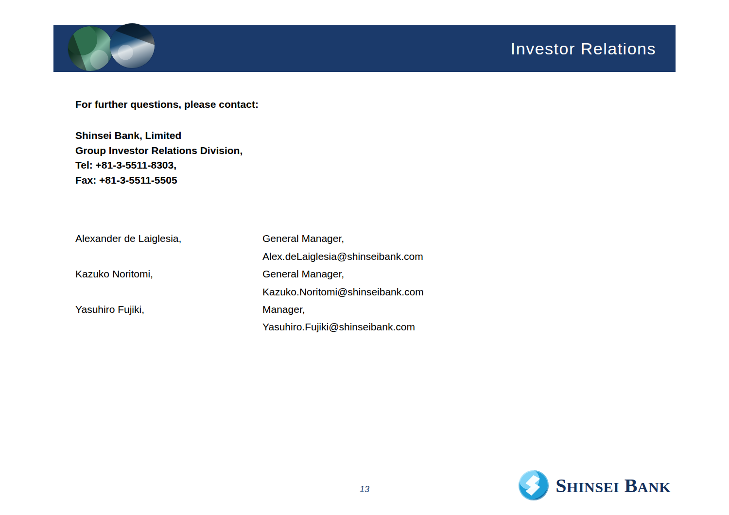Investor Relations
For further questions, please contact:
Shinsei Bank, Limited
Group Investor Relations Division,
Tel: +81-3-5511-8303,
Fax: +81-3-5511-5505
| Alexander de Laiglesia, | General Manager, |
| | Alex.deLaiglesia@shinseibank.com |
| Kazuko Noritomi, | General Manager, |
| | Kazuko.Noritomi@shinseibank.com |
| Yasuhiro Fujiki, | Manager, |
| | Yasuhiro.Fujiki@shinseibank.com |
13
SHINSEI BANK